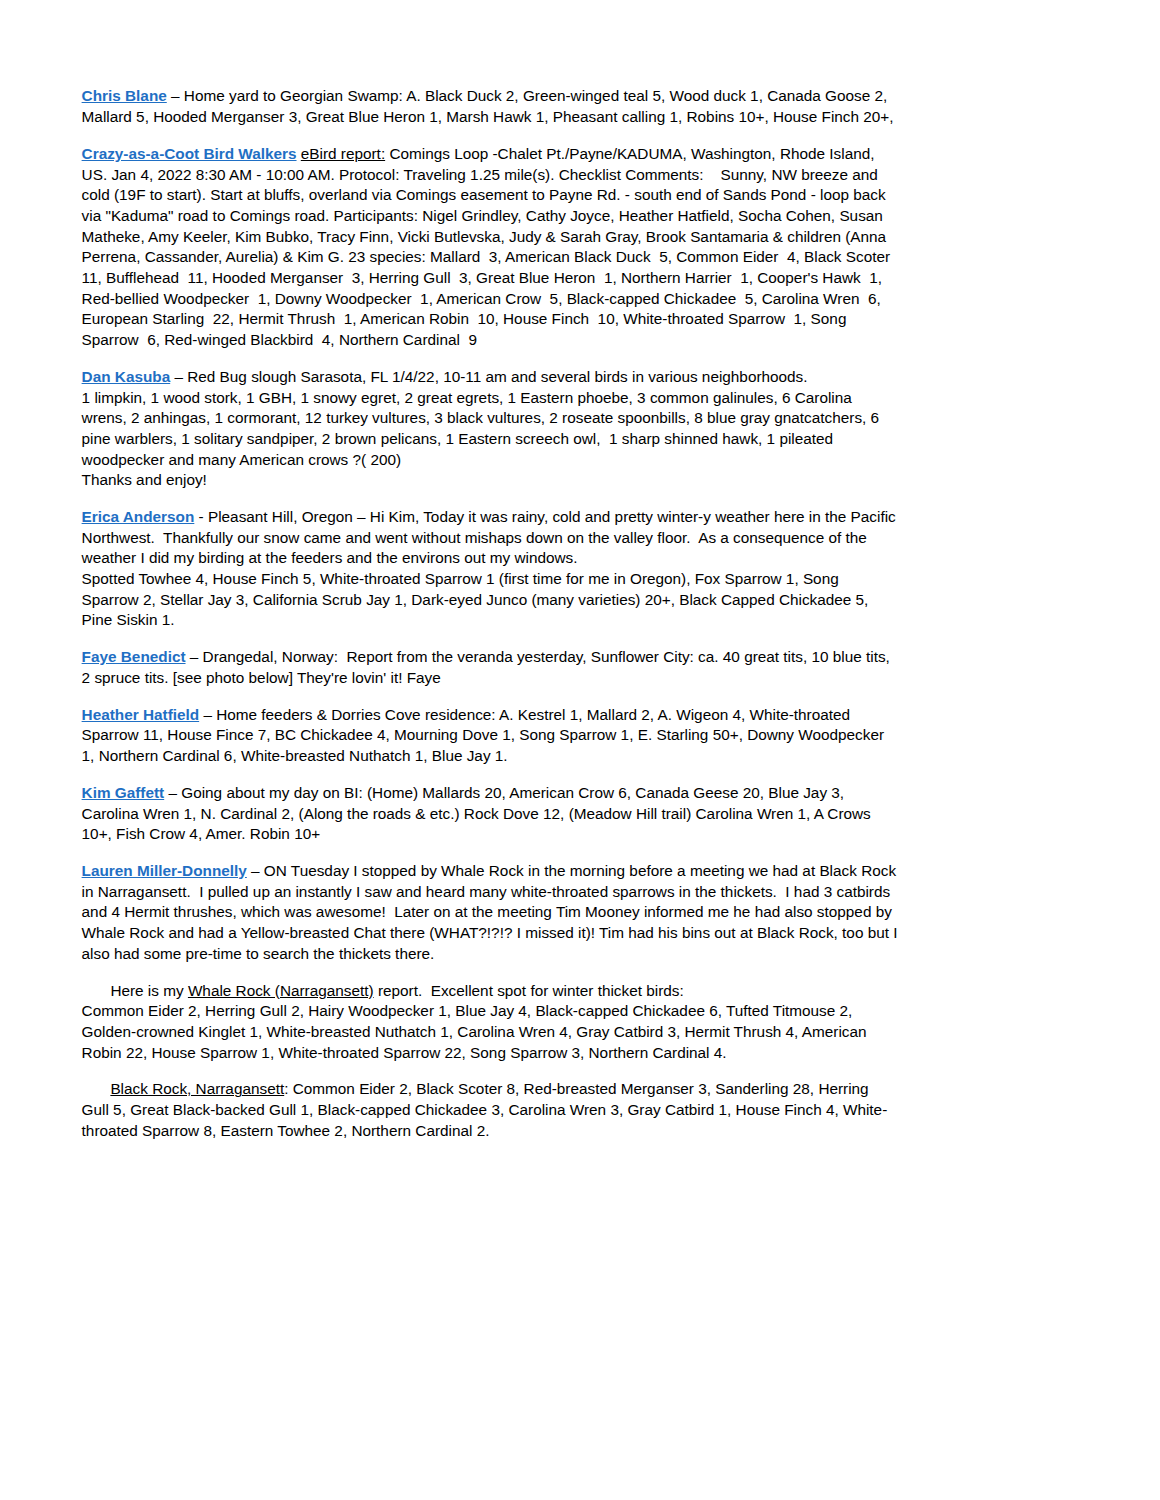Chris Blane – Home yard to Georgian Swamp: A. Black Duck 2, Green-winged teal 5, Wood duck 1, Canada Goose 2, Mallard 5, Hooded Merganser 3, Great Blue Heron 1, Marsh Hawk 1, Pheasant calling 1, Robins 10+, House Finch 20+,
Crazy-as-a-Coot Bird Walkers eBird report: Comings Loop -Chalet Pt./Payne/KADUMA, Washington, Rhode Island, US. Jan 4, 2022 8:30 AM - 10:00 AM. Protocol: Traveling 1.25 mile(s). Checklist Comments: Sunny, NW breeze and cold (19F to start). Start at bluffs, overland via Comings easement to Payne Rd. - south end of Sands Pond - loop back via "Kaduma" road to Comings road. Participants: Nigel Grindley, Cathy Joyce, Heather Hatfield, Socha Cohen, Susan Matheke, Amy Keeler, Kim Bubko, Tracy Finn, Vicki Butlevska, Judy & Sarah Gray, Brook Santamaria & children (Anna Perrena, Cassander, Aurelia) & Kim G. 23 species: Mallard 3, American Black Duck 5, Common Eider 4, Black Scoter 11, Bufflehead 11, Hooded Merganser 3, Herring Gull 3, Great Blue Heron 1, Northern Harrier 1, Cooper's Hawk 1, Red-bellied Woodpecker 1, Downy Woodpecker 1, American Crow 5, Black-capped Chickadee 5, Carolina Wren 6, European Starling 22, Hermit Thrush 1, American Robin 10, House Finch 10, White-throated Sparrow 1, Song Sparrow 6, Red-winged Blackbird 4, Northern Cardinal 9
Dan Kasuba – Red Bug slough Sarasota, FL 1/4/22, 10-11 am and several birds in various neighborhoods.
1 limpkin, 1 wood stork, 1 GBH, 1 snowy egret, 2 great egrets, 1 Eastern phoebe, 3 common galinules, 6 Carolina wrens, 2 anhingas, 1 cormorant, 12 turkey vultures, 3 black vultures, 2 roseate spoonbills, 8 blue gray gnatcatchers, 6 pine warblers, 1 solitary sandpiper, 2 brown pelicans, 1 Eastern screech owl, 1 sharp shinned hawk, 1 pileated woodpecker and many American crows ?( 200)
Thanks and enjoy!
Erica Anderson - Pleasant Hill, Oregon – Hi Kim, Today it was rainy, cold and pretty winter-y weather here in the Pacific Northwest. Thankfully our snow came and went without mishaps down on the valley floor. As a consequence of the weather I did my birding at the feeders and the environs out my windows.
Spotted Towhee 4, House Finch 5, White-throated Sparrow 1 (first time for me in Oregon), Fox Sparrow 1, Song Sparrow 2, Stellar Jay 3, California Scrub Jay 1, Dark-eyed Junco (many varieties) 20+, Black Capped Chickadee 5, Pine Siskin 1.
Faye Benedict – Drangedal, Norway: Report from the veranda yesterday, Sunflower City: ca. 40 great tits, 10 blue tits, 2 spruce tits. [see photo below] They're lovin' it! Faye
Heather Hatfield – Home feeders & Dorries Cove residence: A. Kestrel 1, Mallard 2, A. Wigeon 4, White-throated Sparrow 11, House Fince 7, BC Chickadee 4, Mourning Dove 1, Song Sparrow 1, E. Starling 50+, Downy Woodpecker 1, Northern Cardinal 6, White-breasted Nuthatch 1, Blue Jay 1.
Kim Gaffett – Going about my day on BI: (Home) Mallards 20, American Crow 6, Canada Geese 20, Blue Jay 3, Carolina Wren 1, N. Cardinal 2, (Along the roads & etc.) Rock Dove 12, (Meadow Hill trail) Carolina Wren 1, A Crows 10+, Fish Crow 4, Amer. Robin 10+
Lauren Miller-Donnelly – ON Tuesday I stopped by Whale Rock in the morning before a meeting we had at Black Rock in Narragansett. I pulled up an instantly I saw and heard many white-throated sparrows in the thickets. I had 3 catbirds and 4 Hermit thrushes, which was awesome! Later on at the meeting Tim Mooney informed me he had also stopped by Whale Rock and had a Yellow-breasted Chat there (WHAT?!?!? I missed it)! Tim had his bins out at Black Rock, too but I also had some pre-time to search the thickets there.
Here is my Whale Rock (Narragansett) report. Excellent spot for winter thicket birds:
Common Eider 2, Herring Gull 2, Hairy Woodpecker 1, Blue Jay 4, Black-capped Chickadee 6, Tufted Titmouse 2, Golden-crowned Kinglet 1, White-breasted Nuthatch 1, Carolina Wren 4, Gray Catbird 3, Hermit Thrush 4, American Robin 22, House Sparrow 1, White-throated Sparrow 22, Song Sparrow 3, Northern Cardinal 4.
Black Rock, Narragansett: Common Eider 2, Black Scoter 8, Red-breasted Merganser 3, Sanderling 28, Herring Gull 5, Great Black-backed Gull 1, Black-capped Chickadee 3, Carolina Wren 3, Gray Catbird 1, House Finch 4, White-throated Sparrow 8, Eastern Towhee 2, Northern Cardinal 2.